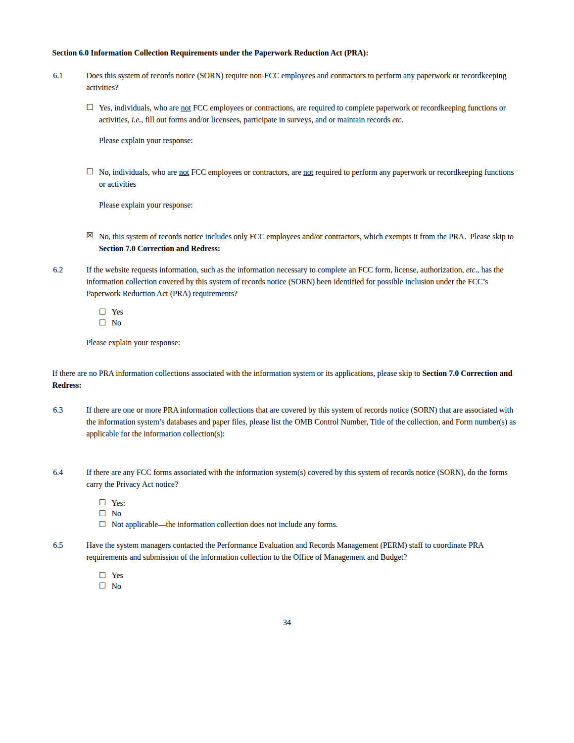Section 6.0 Information Collection Requirements under the Paperwork Reduction Act (PRA):
6.1
Does this system of records notice (SORN) require non-FCC employees and contractors to perform any paperwork or recordkeeping activities?
☐
Yes, individuals, who are not FCC employees or contractions, are required to complete paperwork or recordkeeping functions or activities, i.e., fill out forms and/or licensees, participate in surveys, and or maintain records etc.
Please explain your response:
☐
No, individuals, who are not FCC employees or contractors, are not required to perform any paperwork or recordkeeping functions or activities
Please explain your response:
☒
No, this system of records notice includes only FCC employees and/or contractors, which exempts it from the PRA. Please skip to Section 7.0 Correction and Redress:
6.2
If the website requests information, such as the information necessary to complete an FCC form, license, authorization, etc., has the information collection covered by this system of records notice (SORN) been identified for possible inclusion under the FCC’s Paperwork Reduction Act (PRA) requirements?
☐
Yes
☐
No
Please explain your response:
If there are no PRA information collections associated with the information system or its applications, please skip to Section 7.0 Correction and Redress:
6.3
If there are one or more PRA information collections that are covered by this system of records notice (SORN) that are associated with the information system’s databases and paper files, please list the OMB Control Number, Title of the collection, and Form number(s) as applicable for the information collection(s):
6.4
If there are any FCC forms associated with the information system(s) covered by this system of records notice (SORN), do the forms carry the Privacy Act notice?
☐
Yes:
☐
No
☐
Not applicable—the information collection does not include any forms.
6.5
Have the system managers contacted the Performance Evaluation and Records Management (PERM) staff to coordinate PRA requirements and submission of the information collection to the Office of Management and Budget?
☐
Yes
☐
No
34